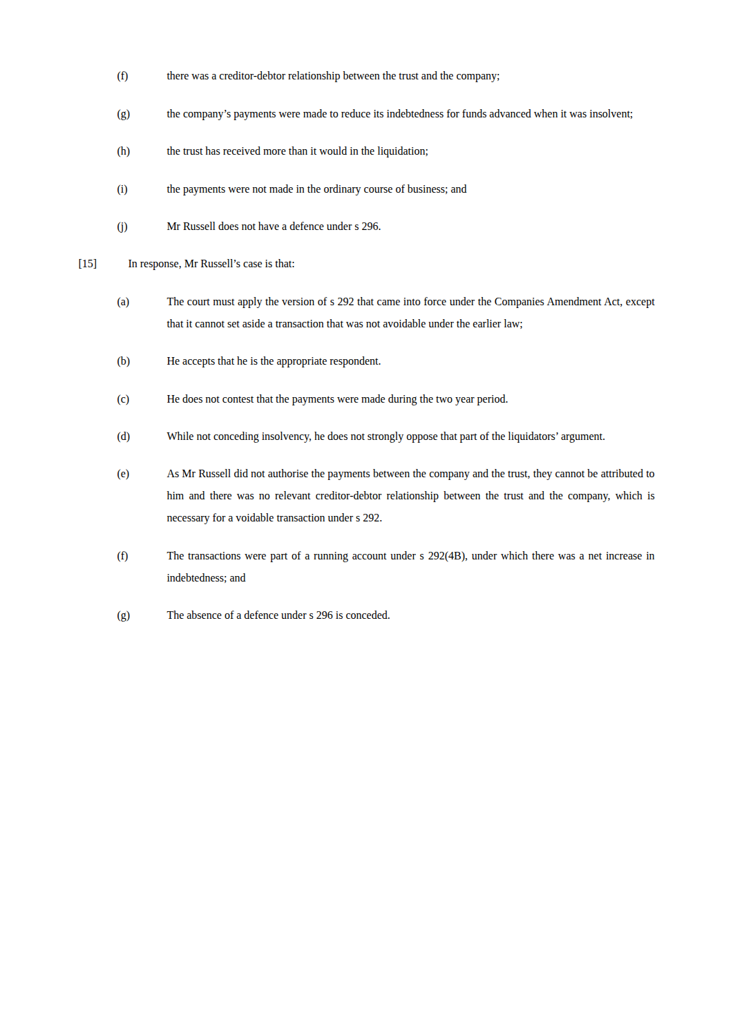(f)
there was a creditor-debtor relationship between the trust and the company;
(g)
the company’s payments were made to reduce its indebtedness for funds advanced when it was insolvent;
(h)
the trust has received more than it would in the liquidation;
(i)
the payments were not made in the ordinary course of business; and
(j)
Mr Russell does not have a defence under s 296.
[15]
In response, Mr Russell’s case is that:
(a)
The court must apply the version of s 292 that came into force under the Companies Amendment Act, except that it cannot set aside a transaction that was not avoidable under the earlier law;
(b)
He accepts that he is the appropriate respondent.
(c)
He does not contest that the payments were made during the two year period.
(d)
While not conceding insolvency, he does not strongly oppose that part of the liquidators’ argument.
(e)
As Mr Russell did not authorise the payments between the company and the trust, they cannot be attributed to him and there was no relevant creditor-debtor relationship between the trust and the company, which is necessary for a voidable transaction under s 292.
(f)
The transactions were part of a running account under s 292(4B), under which there was a net increase in indebtedness; and
(g)
The absence of a defence under s 296 is conceded.